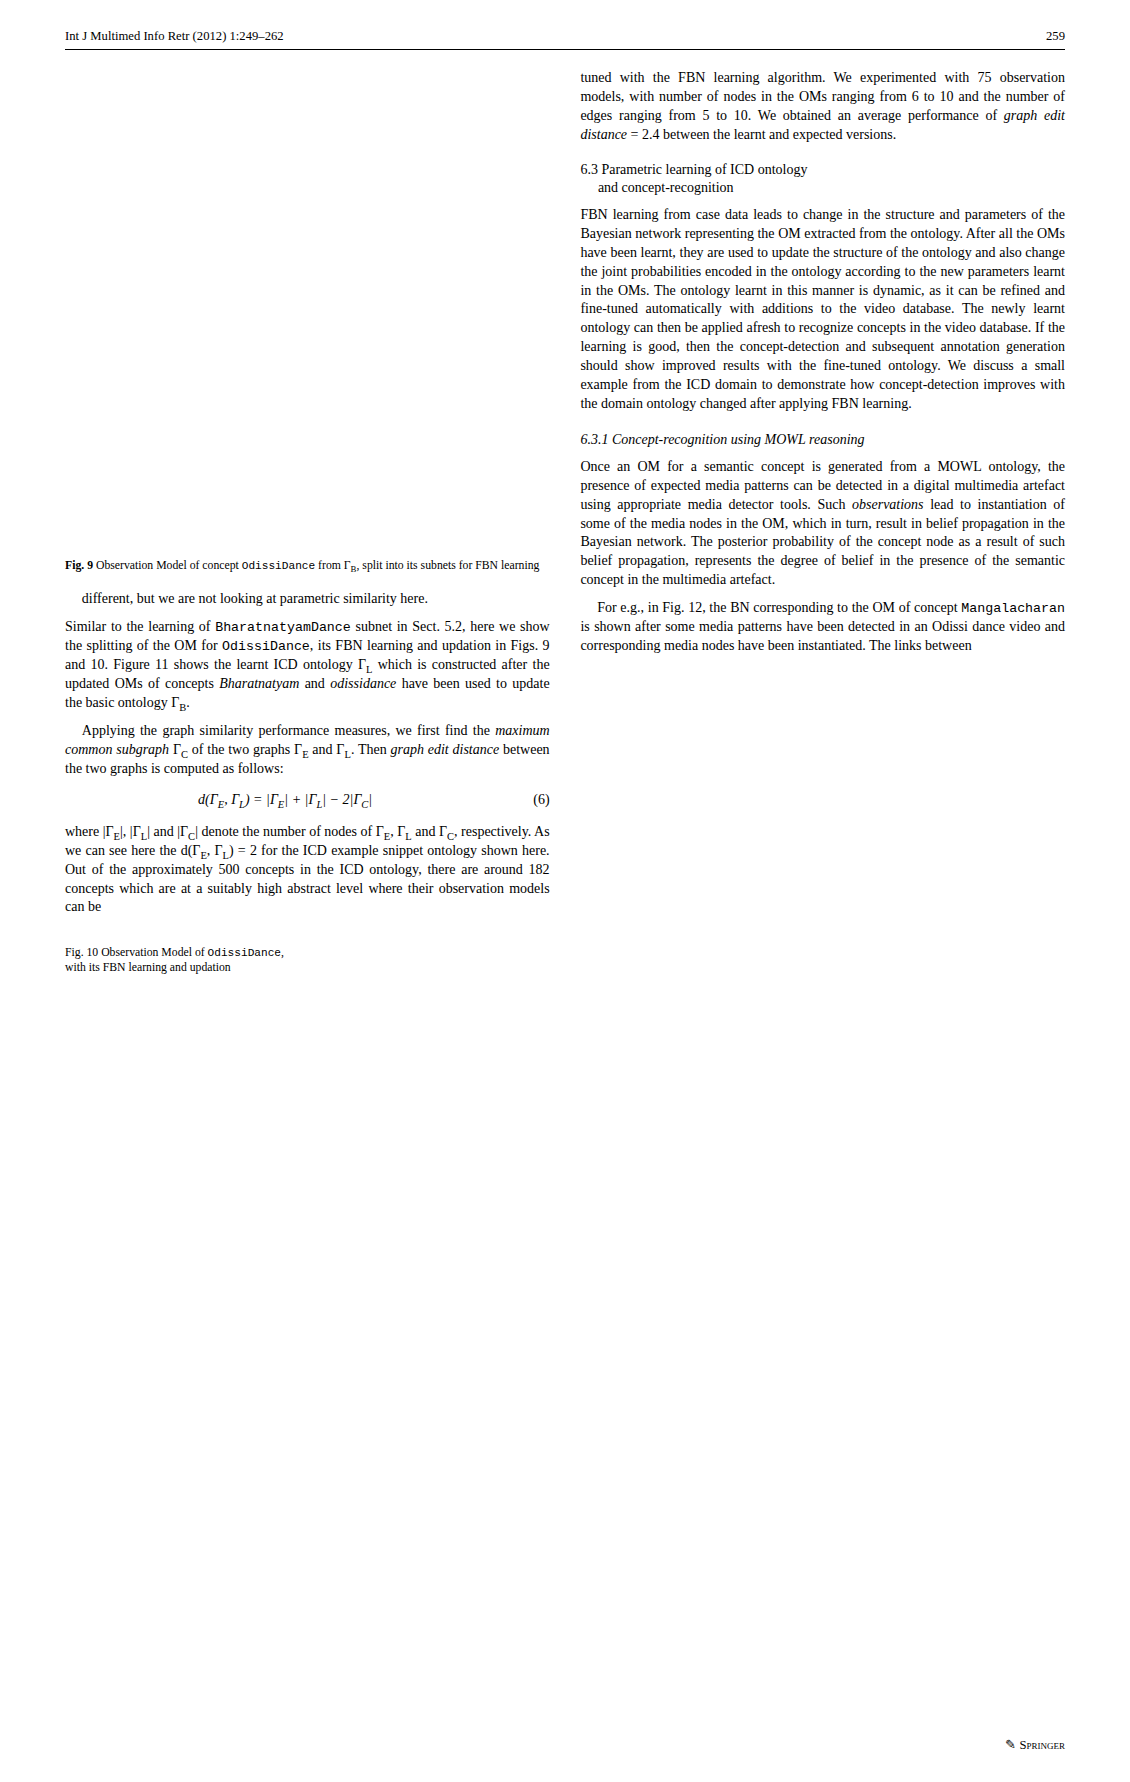Int J Multimed Info Retr (2012) 1:249–262 259
Fig. 9 Observation Model of concept OdissiDance from ΓB, split into its subnets for FBN learning
different, but we are not looking at parametric similarity here.
Similar to the learning of BharatnatyamDance subnet in Sect. 5.2, here we show the splitting of the OM for OdissiDance, its FBN learning and updation in Figs. 9 and 10. Figure 11 shows the learnt ICD ontology ΓL which is constructed after the updated OMs of concepts Bharatnatyam and odissidance have been used to update the basic ontology ΓB.
Applying the graph similarity performance measures, we first find the maximum common subgraph ΓC of the two graphs ΓE and ΓL. Then graph edit distance between the two graphs is computed as follows:
d(ΓE, ΓL) = |ΓE| + |ΓL| − 2|ΓC| (6)
where |ΓE|, |ΓL| and |ΓC| denote the number of nodes of ΓE, ΓL and ΓC, respectively. As we can see here the d(ΓE, ΓL) = 2 for the ICD example snippet ontology shown here. Out of the approximately 500 concepts in the ICD ontology, there are around 182 concepts which are at a suitably high abstract level where their observation models can be
tuned with the FBN learning algorithm. We experimented with 75 observation models, with number of nodes in the OMs ranging from 6 to 10 and the number of edges ranging from 5 to 10. We obtained an average performance of graph edit distance = 2.4 between the learnt and expected versions.
6.3 Parametric learning of ICD ontology
and concept-recognition
FBN learning from case data leads to change in the structure and parameters of the Bayesian network representing the OM extracted from the ontology. After all the OMs have been learnt, they are used to update the structure of the ontology and also change the joint probabilities encoded in the ontology according to the new parameters learnt in the OMs. The ontology learnt in this manner is dynamic, as it can be refined and fine-tuned automatically with additions to the video database. The newly learnt ontology can then be applied afresh to recognize concepts in the video database. If the learning is good, then the concept-detection and subsequent annotation generation should show improved results with the fine-tuned ontology. We discuss a small example from the ICD domain to demonstrate how concept-detection improves with the domain ontology changed after applying FBN learning.
6.3.1 Concept-recognition using MOWL reasoning
Once an OM for a semantic concept is generated from a MOWL ontology, the presence of expected media patterns can be detected in a digital multimedia artefact using appropriate media detector tools. Such observations lead to instantiation of some of the media nodes in the OM, which in turn, result in belief propagation in the Bayesian network. The posterior probability of the concept node as a result of such belief propagation, represents the degree of belief in the presence of the semantic concept in the multimedia artefact.
For e.g., in Fig. 12, the BN corresponding to the OM of concept Mangalacharan is shown after some media patterns have been detected in an Odissi dance video and corresponding media nodes have been instantiated. The links between
Fig. 10 Observation Model of OdissiDance, with its FBN learning and updation
✎ Springer